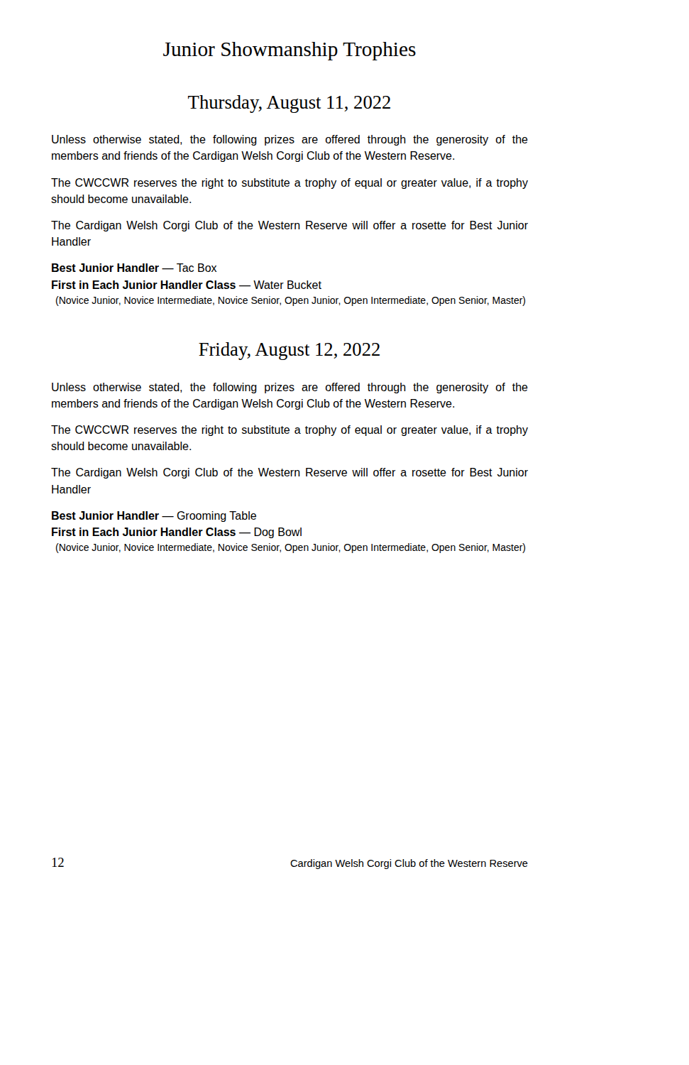Junior Showmanship Trophies
Thursday, August 11, 2022
Unless otherwise stated, the following prizes are offered through the generosity of the members and friends of the Cardigan Welsh Corgi Club of the Western Reserve.
The CWCCWR reserves the right to substitute a trophy of equal or greater value, if a trophy should become unavailable.
The Cardigan Welsh Corgi Club of the Western Reserve will offer a rosette for Best Junior Handler
Best Junior Handler — Tac Box
First in Each Junior Handler Class — Water Bucket
(Novice Junior, Novice Intermediate, Novice Senior, Open Junior, Open Intermediate, Open Senior, Master)
Friday, August 12, 2022
Unless otherwise stated, the following prizes are offered through the generosity of the members and friends of the Cardigan Welsh Corgi Club of the Western Reserve.
The CWCCWR reserves the right to substitute a trophy of equal or greater value, if a trophy should become unavailable.
The Cardigan Welsh Corgi Club of the Western Reserve will offer a rosette for Best Junior Handler
Best Junior Handler — Grooming Table
First in Each Junior Handler Class — Dog Bowl
(Novice Junior, Novice Intermediate, Novice Senior, Open Junior, Open Intermediate, Open Senior, Master)
12 Cardigan Welsh Corgi Club of the Western Reserve